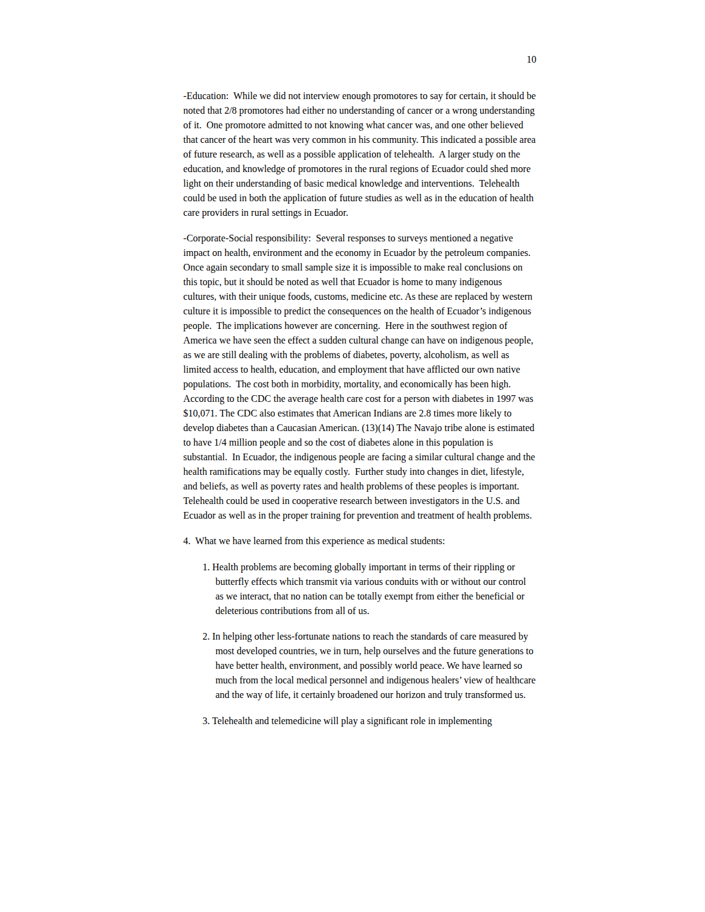10
-Education: While we did not interview enough promotores to say for certain, it should be noted that 2/8 promotores had either no understanding of cancer or a wrong understanding of it. One promotore admitted to not knowing what cancer was, and one other believed that cancer of the heart was very common in his community. This indicated a possible area of future research, as well as a possible application of telehealth. A larger study on the education, and knowledge of promotores in the rural regions of Ecuador could shed more light on their understanding of basic medical knowledge and interventions. Telehealth could be used in both the application of future studies as well as in the education of health care providers in rural settings in Ecuador.
-Corporate-Social responsibility: Several responses to surveys mentioned a negative impact on health, environment and the economy in Ecuador by the petroleum companies. Once again secondary to small sample size it is impossible to make real conclusions on this topic, but it should be noted as well that Ecuador is home to many indigenous cultures, with their unique foods, customs, medicine etc. As these are replaced by western culture it is impossible to predict the consequences on the health of Ecuador’s indigenous people. The implications however are concerning. Here in the southwest region of America we have seen the effect a sudden cultural change can have on indigenous people, as we are still dealing with the problems of diabetes, poverty, alcoholism, as well as limited access to health, education, and employment that have afflicted our own native populations. The cost both in morbidity, mortality, and economically has been high. According to the CDC the average health care cost for a person with diabetes in 1997 was $10,071. The CDC also estimates that American Indians are 2.8 times more likely to develop diabetes than a Caucasian American. (13)(14) The Navajo tribe alone is estimated to have 1/4 million people and so the cost of diabetes alone in this population is substantial. In Ecuador, the indigenous people are facing a similar cultural change and the health ramifications may be equally costly. Further study into changes in diet, lifestyle, and beliefs, as well as poverty rates and health problems of these peoples is important. Telehealth could be used in cooperative research between investigators in the U.S. and Ecuador as well as in the proper training for prevention and treatment of health problems.
4. What we have learned from this experience as medical students:
Health problems are becoming globally important in terms of their rippling or butterfly effects which transmit via various conduits with or without our control as we interact, that no nation can be totally exempt from either the beneficial or deleterious contributions from all of us.
In helping other less-fortunate nations to reach the standards of care measured by most developed countries, we in turn, help ourselves and the future generations to have better health, environment, and possibly world peace. We have learned so much from the local medical personnel and indigenous healers’ view of healthcare and the way of life, it certainly broadened our horizon and truly transformed us.
Telehealth and telemedicine will play a significant role in implementing